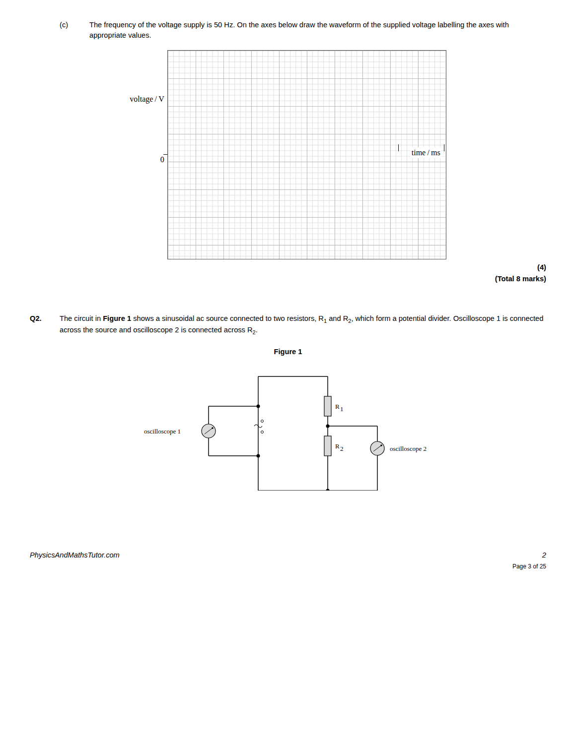(c)
The frequency of the voltage supply is 50 Hz. On the axes below draw the waveform of the supplied voltage labelling the axes with appropriate values.
voltage / V
0
time / ms
(4)
(Total 8 marks)
Q2.
The circuit in Figure 1 shows a sinusoidal ac source connected to two resistors, R1 and R2, which form a potential divider. Oscilloscope 1 is connected across the source and oscilloscope 2 is connected across R2.
Figure 1
R 1 R 2 oscilloscope 1 oscilloscope 2
PhysicsAndMathsTutor.com 2
Page 3 of 25